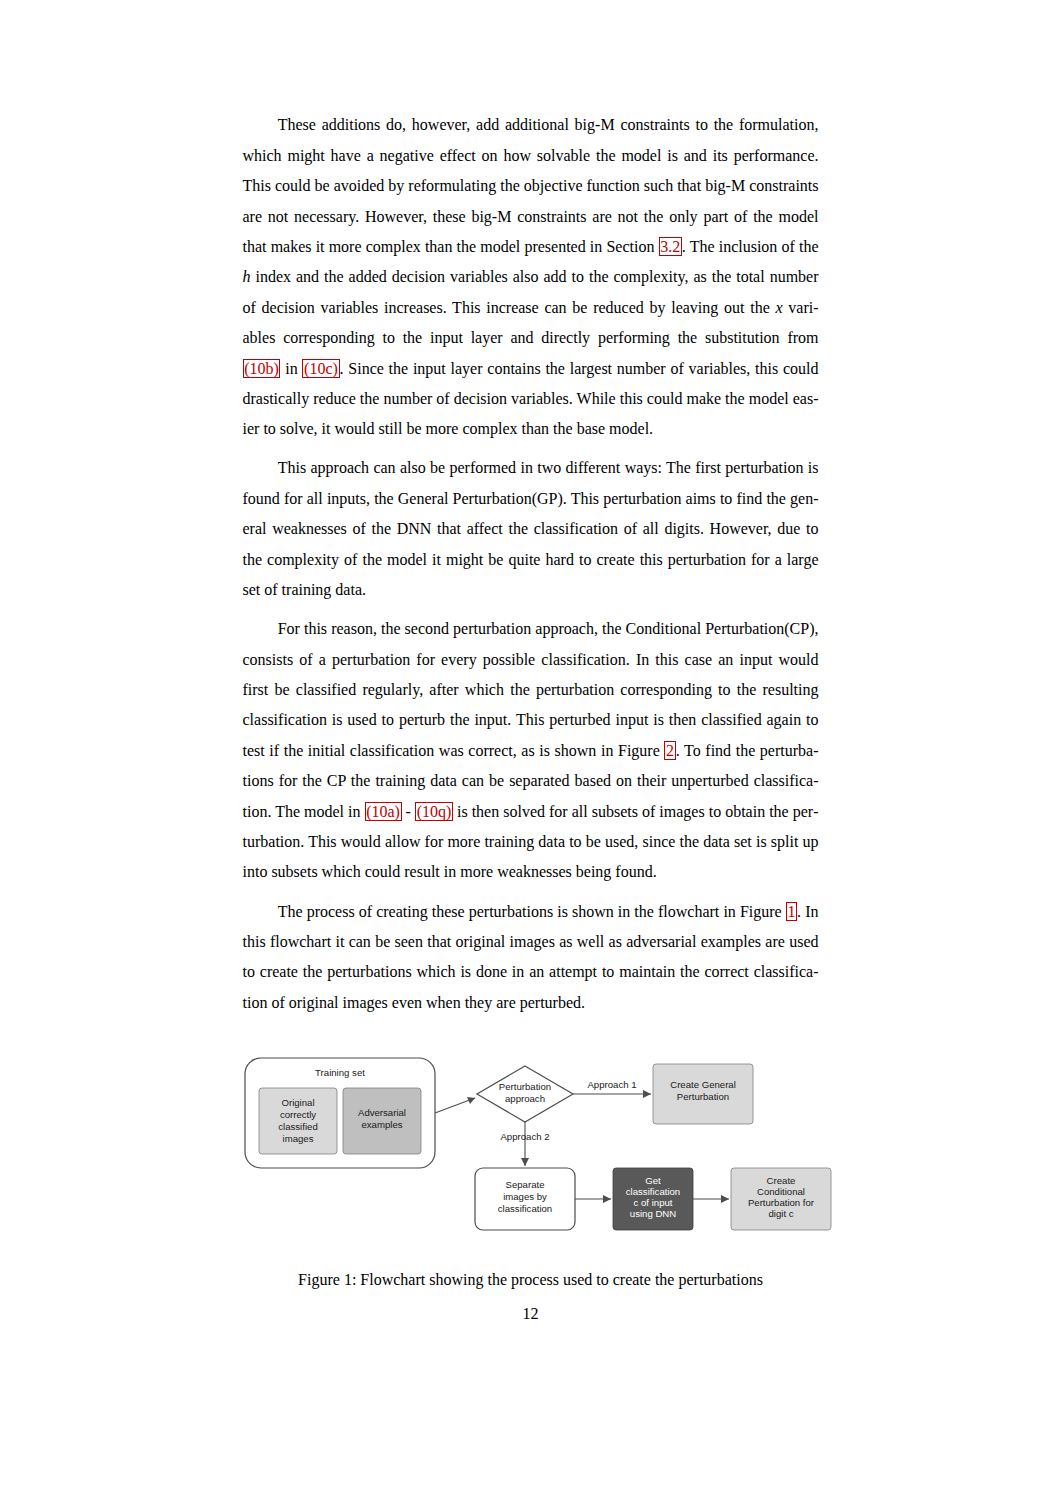These additions do, however, add additional big-M constraints to the formulation, which might have a negative effect on how solvable the model is and its performance. This could be avoided by reformulating the objective function such that big-M constraints are not necessary. However, these big-M constraints are not the only part of the model that makes it more complex than the model presented in Section 3.2. The inclusion of the h index and the added decision variables also add to the complexity, as the total number of decision variables increases. This increase can be reduced by leaving out the x variables corresponding to the input layer and directly performing the substitution from (10b) in (10c). Since the input layer contains the largest number of variables, this could drastically reduce the number of decision variables. While this could make the model easier to solve, it would still be more complex than the base model.
This approach can also be performed in two different ways: The first perturbation is found for all inputs, the General Perturbation(GP). This perturbation aims to find the general weaknesses of the DNN that affect the classification of all digits. However, due to the complexity of the model it might be quite hard to create this perturbation for a large set of training data.
For this reason, the second perturbation approach, the Conditional Perturbation(CP), consists of a perturbation for every possible classification. In this case an input would first be classified regularly, after which the perturbation corresponding to the resulting classification is used to perturb the input. This perturbed input is then classified again to test if the initial classification was correct, as is shown in Figure 2. To find the perturbations for the CP the training data can be separated based on their unperturbed classification. The model in (10a) - (10q) is then solved for all subsets of images to obtain the perturbation. This would allow for more training data to be used, since the data set is split up into subsets which could result in more weaknesses being found.
The process of creating these perturbations is shown in the flowchart in Figure 1. In this flowchart it can be seen that original images as well as adversarial examples are used to create the perturbations which is done in an attempt to maintain the correct classification of original images even when they are perturbed.
Training set Original correctly classified images Adversarial examples Perturbation approach Approach 1 Create General Perturbation Approach 2 Separate images by classification Get classification c of input using DNN Create Conditional Perturbation for digit c
Figure 1: Flowchart showing the process used to create the perturbations
12